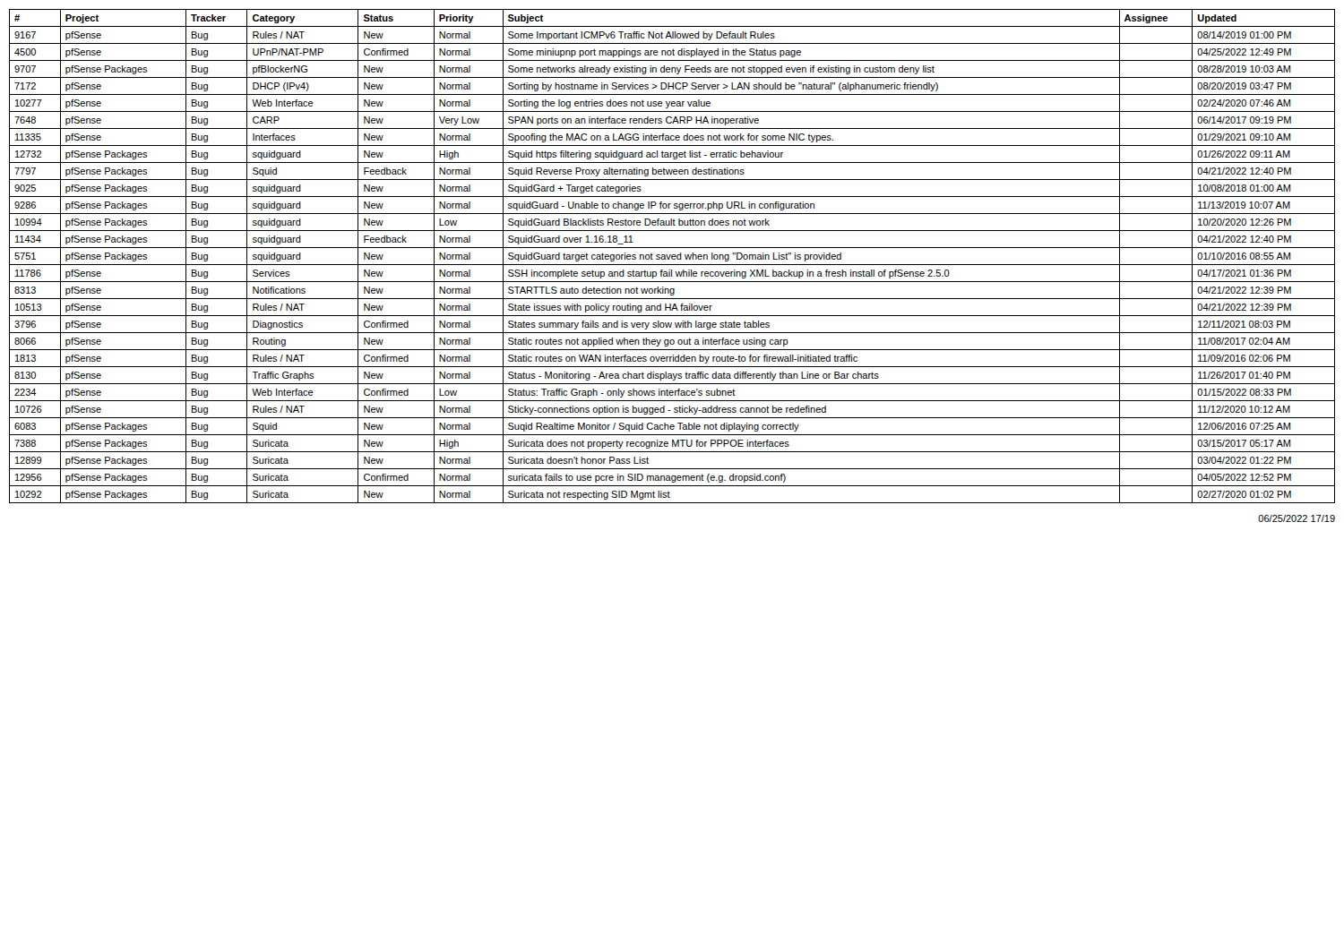| # | Project | Tracker | Category | Status | Priority | Subject | Assignee | Updated |
| --- | --- | --- | --- | --- | --- | --- | --- | --- |
| 9167 | pfSense | Bug | Rules / NAT | New | Normal | Some Important ICMPv6 Traffic Not Allowed by Default Rules | | 08/14/2019 01:00 PM |
| 4500 | pfSense | Bug | UPnP/NAT-PMP | Confirmed | Normal | Some miniupnp port mappings are not displayed in the Status page | | 04/25/2022 12:49 PM |
| 9707 | pfSense Packages | Bug | pfBlockerNG | New | Normal | Some networks already existing in deny Feeds are not stopped even if existing in custom deny list | | 08/28/2019 10:03 AM |
| 7172 | pfSense | Bug | DHCP (IPv4) | New | Normal | Sorting by hostname in Services > DHCP Server > LAN should be "natural" (alphanumeric friendly) | | 08/20/2019 03:47 PM |
| 10277 | pfSense | Bug | Web Interface | New | Normal | Sorting the log entries does not use year value | | 02/24/2020 07:46 AM |
| 7648 | pfSense | Bug | CARP | New | Very Low | SPAN ports on an interface renders CARP HA inoperative | | 06/14/2017 09:19 PM |
| 11335 | pfSense | Bug | Interfaces | New | Normal | Spoofing the MAC on a LAGG interface does not work for some NIC types. | | 01/29/2021 09:10 AM |
| 12732 | pfSense Packages | Bug | squidguard | New | High | Squid https filtering squidguard acl target list - erratic behaviour | | 01/26/2022 09:11 AM |
| 7797 | pfSense Packages | Bug | Squid | Feedback | Normal | Squid Reverse Proxy alternating between destinations | | 04/21/2022 12:40 PM |
| 9025 | pfSense Packages | Bug | squidguard | New | Normal | SquidGard + Target categories | | 10/08/2018 01:00 AM |
| 9286 | pfSense Packages | Bug | squidguard | New | Normal | squidGuard - Unable to change IP for sgerror.php URL in configuration | | 11/13/2019 10:07 AM |
| 10994 | pfSense Packages | Bug | squidguard | New | Low | SquidGuard Blacklists Restore Default button does not work | | 10/20/2020 12:26 PM |
| 11434 | pfSense Packages | Bug | squidguard | Feedback | Normal | SquidGuard over 1.16.18_11 | | 04/21/2022 12:40 PM |
| 5751 | pfSense Packages | Bug | squidguard | New | Normal | SquidGuard target categories not saved when long "Domain List" is provided | | 01/10/2016 08:55 AM |
| 11786 | pfSense | Bug | Services | New | Normal | SSH incomplete setup and startup fail while recovering XML backup in a fresh install of pfSense 2.5.0 | | 04/17/2021 01:36 PM |
| 8313 | pfSense | Bug | Notifications | New | Normal | STARTTLS auto detection not working | | 04/21/2022 12:39 PM |
| 10513 | pfSense | Bug | Rules / NAT | New | Normal | State issues with policy routing and HA failover | | 04/21/2022 12:39 PM |
| 3796 | pfSense | Bug | Diagnostics | Confirmed | Normal | States summary fails and is very slow with large state tables | | 12/11/2021 08:03 PM |
| 8066 | pfSense | Bug | Routing | New | Normal | Static routes not applied when they go out a interface using carp | | 11/08/2017 02:04 AM |
| 1813 | pfSense | Bug | Rules / NAT | Confirmed | Normal | Static routes on WAN interfaces overridden by route-to for firewall-initiated traffic | | 11/09/2016 02:06 PM |
| 8130 | pfSense | Bug | Traffic Graphs | New | Normal | Status - Monitoring - Area chart displays traffic data differently than Line or Bar charts | | 11/26/2017 01:40 PM |
| 2234 | pfSense | Bug | Web Interface | Confirmed | Low | Status: Traffic Graph - only shows interface's subnet | | 01/15/2022 08:33 PM |
| 10726 | pfSense | Bug | Rules / NAT | New | Normal | Sticky-connections option is bugged - sticky-address cannot be redefined | | 11/12/2020 10:12 AM |
| 6083 | pfSense Packages | Bug | Squid | New | Normal | Suqid Realtime Monitor / Squid Cache Table not diplaying correctly | | 12/06/2016 07:25 AM |
| 7388 | pfSense Packages | Bug | Suricata | New | High | Suricata does not property recognize MTU for PPPOE interfaces | | 03/15/2017 05:17 AM |
| 12899 | pfSense Packages | Bug | Suricata | New | Normal | Suricata doesn't honor Pass List | | 03/04/2022 01:22 PM |
| 12956 | pfSense Packages | Bug | Suricata | Confirmed | Normal | suricata fails to use pcre in SID management (e.g. dropsid.conf) | | 04/05/2022 12:52 PM |
| 10292 | pfSense Packages | Bug | Suricata | New | Normal | Suricata not respecting SID Mgmt list | | 02/27/2020 01:02 PM |
06/25/2022 17/19